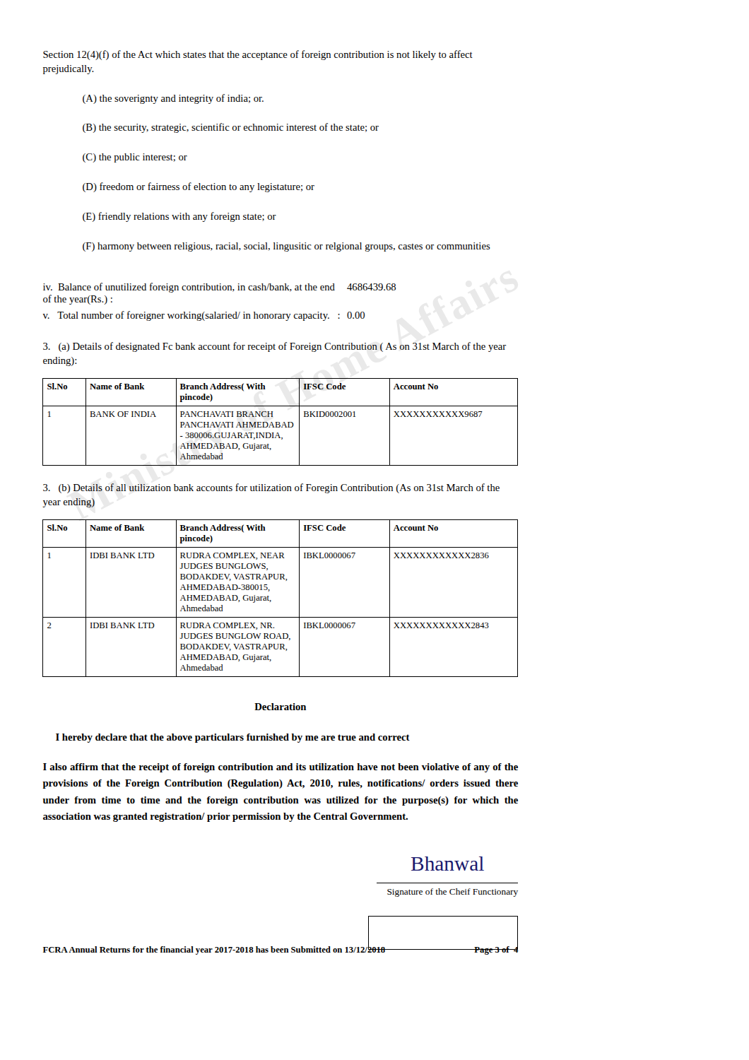Ministry of Home Affairs
Section 12(4)(f) of the Act which states that the acceptance of foreign contribution is not likely to affect prejudically.
(A) the soverignty and integrity of india; or.
(B) the security, strategic, scientific or echnomic interest of the state; or
(C) the public interest; or
(D) freedom or fairness of election to any legistature; or
(E) friendly relations with any foreign state; or
(F) harmony between religious, racial, social, lingusitic or relgional groups, castes or communities
| iv. Balance of unutilized foreign contribution, in cash/bank, at the end of the year(Rs.) : | | 4686439.68 |
| v. Total number of foreigner working(salaried/ in honorary capacity. | : | 0.00 |
3. (a) Details of designated Fc bank account for receipt of Foreign Contribution ( As on 31st March of the year ending):
| Sl.No | Name of Bank | Branch Address( With pincode) | IFSC Code | Account No |
| --- | --- | --- | --- | --- |
| 1 | BANK OF INDIA | PANCHAVATI BRANCH PANCHAVATI AHMEDABAD - 380006.GUJARAT,INDIA, AHMEDABAD, Gujarat, Ahmedabad | BKID0002001 | XXXXXXXXXXX9687 |
3. (b) Details of all utilization bank accounts for utilization of Foregin Contribution (As on 31st March of the year ending)
| Sl.No | Name of Bank | Branch Address( With pincode) | IFSC Code | Account No |
| --- | --- | --- | --- | --- |
| 1 | IDBI BANK LTD | RUDRA COMPLEX, NEAR JUDGES BUNGLOWS, BODAKDEV, VASTRAPUR, AHMEDABAD-380015, AHMEDABAD, Gujarat, Ahmedabad | IBKL0000067 | XXXXXXXXXXXX2836 |
| 2 | IDBI BANK LTD | RUDRA COMPLEX, NR. JUDGES BUNGLOW ROAD, BODAKDEV, VASTRAPUR, AHMEDABAD, Gujarat, Ahmedabad | IBKL0000067 | XXXXXXXXXXXX2843 |
Declaration
I hereby declare that the above particulars furnished by me are true and correct
I also affirm that the receipt of foreign contribution and its utilization have not been violative of any of the provisions of the Foreign Contribution (Regulation) Act, 2010, rules, notifications/ orders issued there under from time to time and the foreign contribution was utilized for the purpose(s) for which the association was granted registration/ prior permission by the Central Government.
Bhanwal
Signature of the Cheif Functionary
FCRA Annual Returns for the financial year 2017-2018 has been Submitted on 13/12/2018
Page 3 of 4